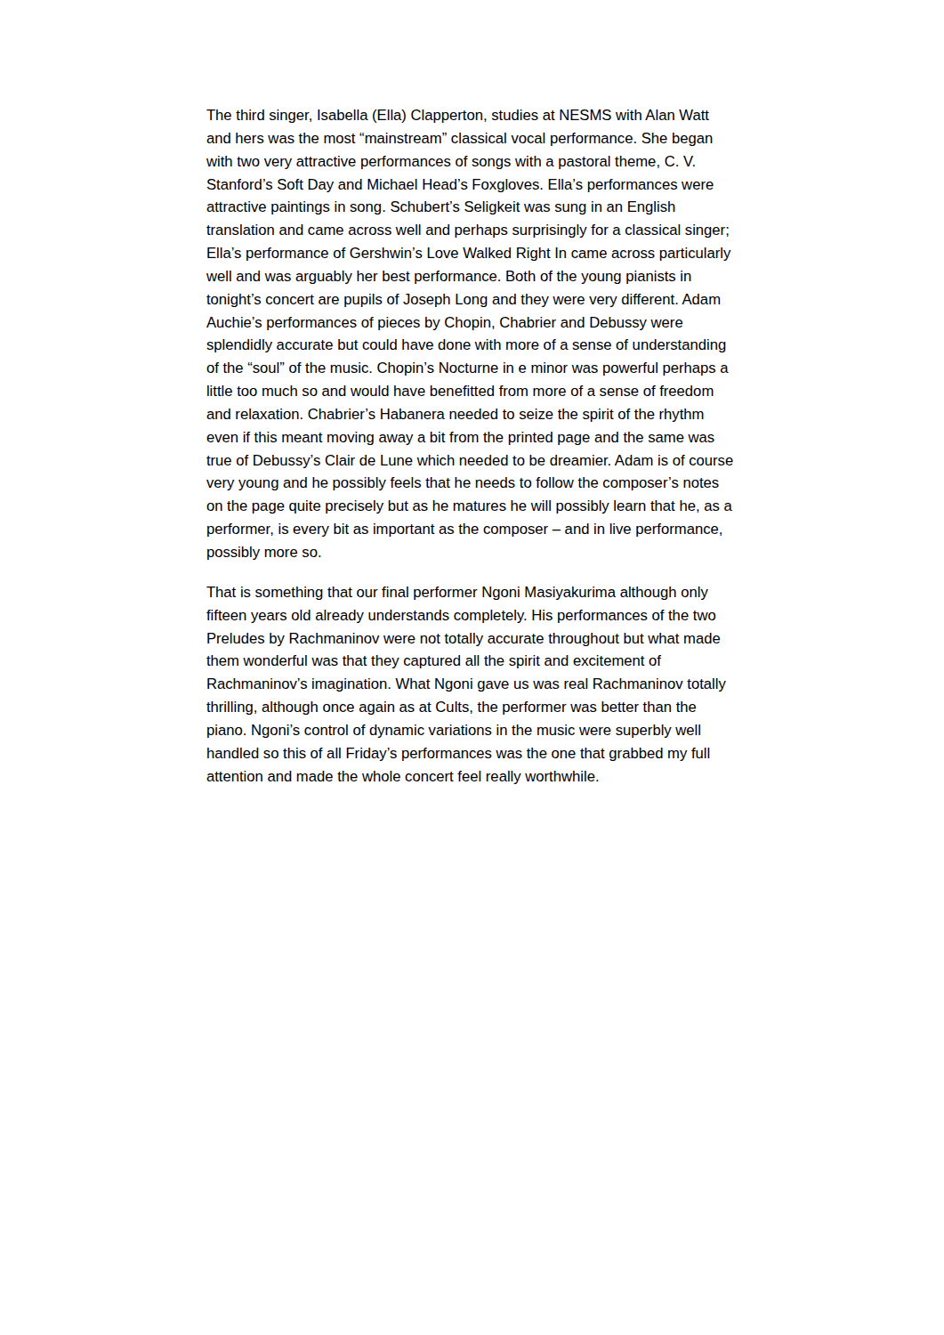The third singer, Isabella (Ella) Clapperton, studies at NESMS with Alan Watt and hers was the most “mainstream” classical vocal performance. She began with two very attractive performances of songs with a pastoral theme, C. V. Stanford’s Soft Day and Michael Head’s Foxgloves. Ella’s performances were attractive paintings in song. Schubert’s Seligkeit was sung in an English translation and came across well and perhaps surprisingly for a classical singer; Ella’s performance of Gershwin’s Love Walked Right In came across particularly well and was arguably her best performance. Both of the young pianists in tonight’s concert are pupils of Joseph Long and they were very different. Adam Auchie’s performances of pieces by Chopin, Chabrier and Debussy were splendidly accurate but could have done with more of a sense of understanding of the “soul” of the music. Chopin’s Nocturne in e minor was powerful perhaps a little too much so and would have benefitted from more of a sense of freedom and relaxation. Chabrier’s Habanera needed to seize the spirit of the rhythm even if this meant moving away a bit from the printed page and the same was true of Debussy’s Clair de Lune which needed to be dreamier. Adam is of course very young and he possibly feels that he needs to follow the composer’s notes on the page quite precisely but as he matures he will possibly learn that he, as a performer, is every bit as important as the composer – and in live performance, possibly more so.
That is something that our final performer Ngoni Masiyakurima although only fifteen years old already understands completely. His performances of the two Preludes by Rachmaninov were not totally accurate throughout but what made them wonderful was that they captured all the spirit and excitement of Rachmaninov’s imagination. What Ngoni gave us was real Rachmaninov totally thrilling, although once again as at Cults, the performer was better than the piano. Ngoni’s control of dynamic variations in the music were superbly well handled so this of all Friday’s performances was the one that grabbed my full attention and made the whole concert feel really worthwhile.